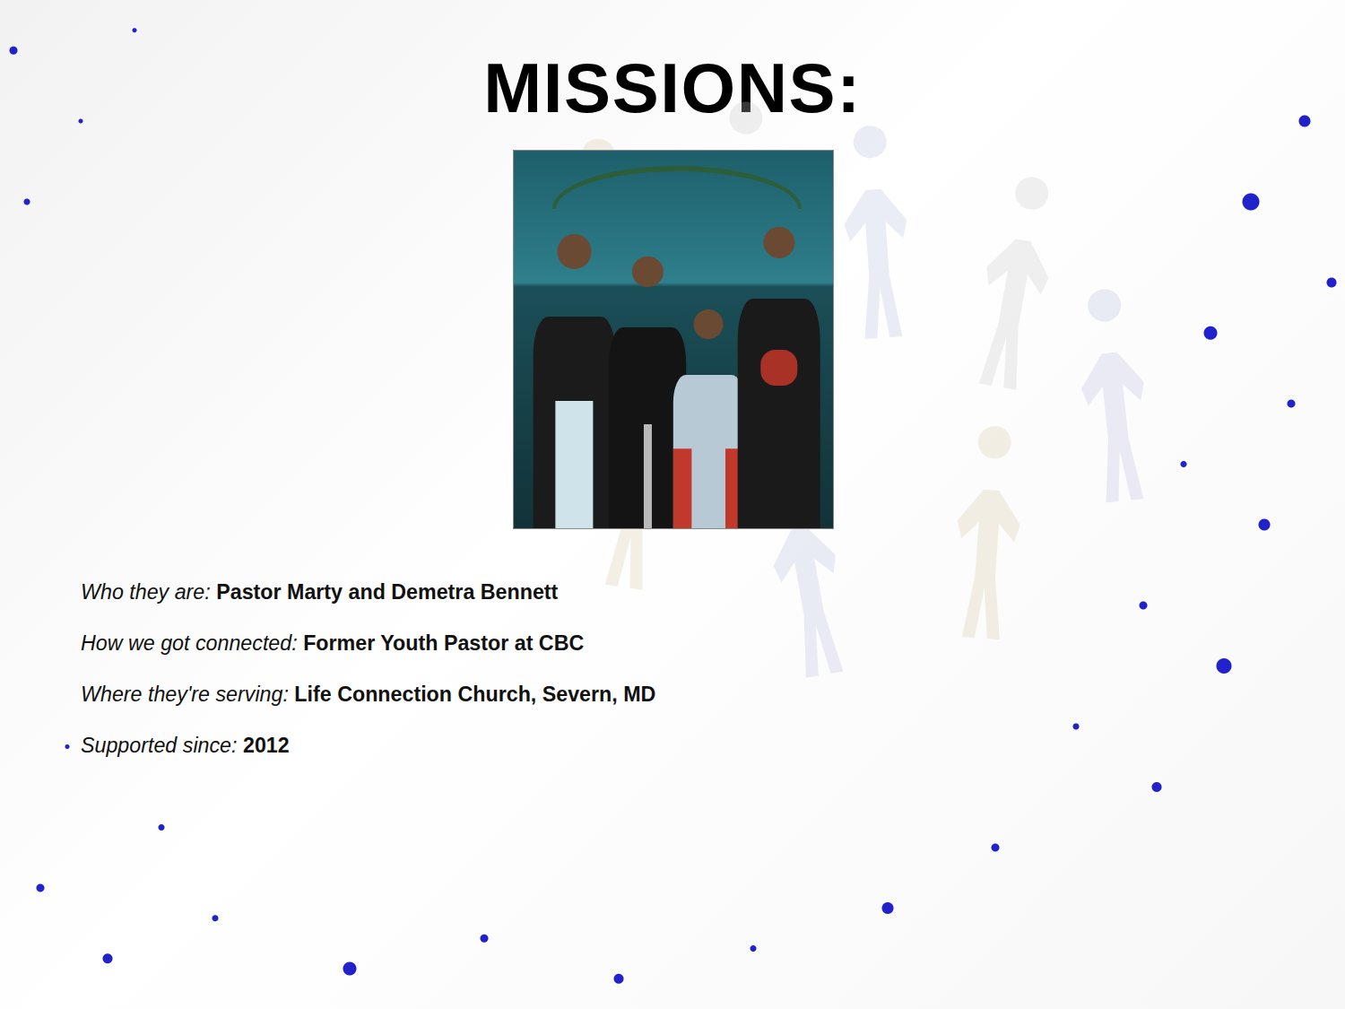MISSIONS:
Who they are: Pastor Marty and Demetra Bennett
How we got connected: Former Youth Pastor at CBC
Where they're serving: Life Connection Church, Severn, MD
Supported since: 2012